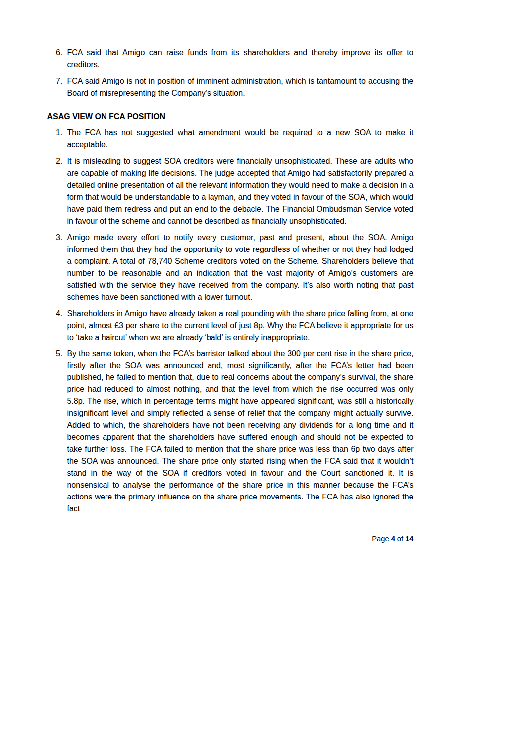FCA said that Amigo can raise funds from its shareholders and thereby improve its offer to creditors.
FCA said Amigo is not in position of imminent administration, which is tantamount to accusing the Board of misrepresenting the Company’s situation.
ASAG VIEW ON FCA POSITION
The FCA has not suggested what amendment would be required to a new SOA to make it acceptable.
It is misleading to suggest SOA creditors were financially unsophisticated. These are adults who are capable of making life decisions. The judge accepted that Amigo had satisfactorily prepared a detailed online presentation of all the relevant information they would need to make a decision in a form that would be understandable to a layman, and they voted in favour of the SOA, which would have paid them redress and put an end to the debacle. The Financial Ombudsman Service voted in favour of the scheme and cannot be described as financially unsophisticated.
Amigo made every effort to notify every customer, past and present, about the SOA. Amigo informed them that they had the opportunity to vote regardless of whether or not they had lodged a complaint. A total of 78,740 Scheme creditors voted on the Scheme. Shareholders believe that number to be reasonable and an indication that the vast majority of Amigo’s customers are satisfied with the service they have received from the company. It’s also worth noting that past schemes have been sanctioned with a lower turnout.
Shareholders in Amigo have already taken a real pounding with the share price falling from, at one point, almost £3 per share to the current level of just 8p. Why the FCA believe it appropriate for us to ‘take a haircut’ when we are already ‘bald’ is entirely inappropriate.
By the same token, when the FCA’s barrister talked about the 300 per cent rise in the share price, firstly after the SOA was announced and, most significantly, after the FCA’s letter had been published, he failed to mention that, due to real concerns about the company’s survival, the share price had reduced to almost nothing, and that the level from which the rise occurred was only 5.8p. The rise, which in percentage terms might have appeared significant, was still a historically insignificant level and simply reflected a sense of relief that the company might actually survive. Added to which, the shareholders have not been receiving any dividends for a long time and it becomes apparent that the shareholders have suffered enough and should not be expected to take further loss. The FCA failed to mention that the share price was less than 6p two days after the SOA was announced. The share price only started rising when the FCA said that it wouldn’t stand in the way of the SOA if creditors voted in favour and the Court sanctioned it. It is nonsensical to analyse the performance of the share price in this manner because the FCA’s actions were the primary influence on the share price movements. The FCA has also ignored the fact
Page 4 of 14